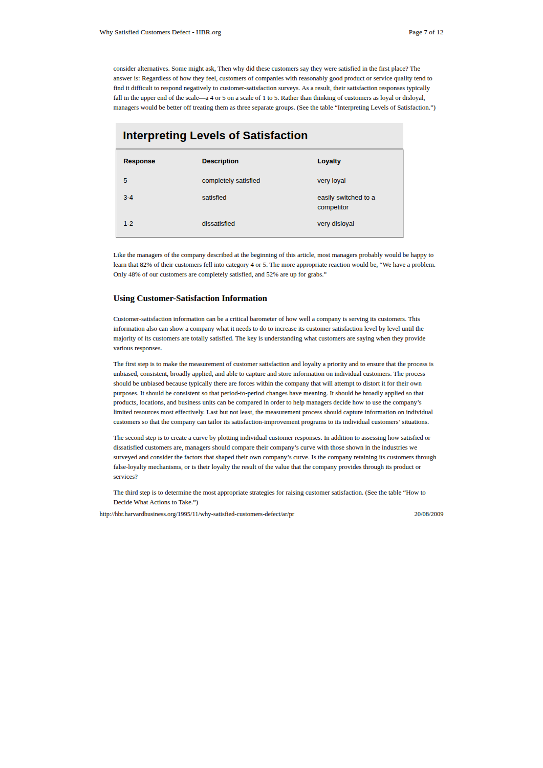Why Satisfied Customers Defect - HBR.org Page 7 of 12
consider alternatives. Some might ask, Then why did these customers say they were satisfied in the first place? The answer is: Regardless of how they feel, customers of companies with reasonably good product or service quality tend to find it difficult to respond negatively to customer-satisfaction surveys. As a result, their satisfaction responses typically fall in the upper end of the scale—a 4 or 5 on a scale of 1 to 5. Rather than thinking of customers as loyal or disloyal, managers would be better off treating them as three separate groups. (See the table “Interpreting Levels of Satisfaction.”)
Interpreting Levels of Satisfaction
| Response | Description | Loyalty |
| --- | --- | --- |
| 5 | completely satisfied | very loyal |
| 3-4 | satisfied | easily switched to a competitor |
| 1-2 | dissatisfied | very disloyal |
Like the managers of the company described at the beginning of this article, most managers probably would be happy to learn that 82% of their customers fell into category 4 or 5. The more appropriate reaction would be, “We have a problem. Only 48% of our customers are completely satisfied, and 52% are up for grabs.”
Using Customer-Satisfaction Information
Customer-satisfaction information can be a critical barometer of how well a company is serving its customers. This information also can show a company what it needs to do to increase its customer satisfaction level by level until the majority of its customers are totally satisfied. The key is understanding what customers are saying when they provide various responses.
The first step is to make the measurement of customer satisfaction and loyalty a priority and to ensure that the process is unbiased, consistent, broadly applied, and able to capture and store information on individual customers. The process should be unbiased because typically there are forces within the company that will attempt to distort it for their own purposes. It should be consistent so that period-to-period changes have meaning. It should be broadly applied so that products, locations, and business units can be compared in order to help managers decide how to use the company’s limited resources most effectively. Last but not least, the measurement process should capture information on individual customers so that the company can tailor its satisfaction-improvement programs to its individual customers’ situations.
The second step is to create a curve by plotting individual customer responses. In addition to assessing how satisfied or dissatisfied customers are, managers should compare their company’s curve with those shown in the industries we surveyed and consider the factors that shaped their own company’s curve. Is the company retaining its customers through false-loyalty mechanisms, or is their loyalty the result of the value that the company provides through its product or services?
The third step is to determine the most appropriate strategies for raising customer satisfaction. (See the table “How to Decide What Actions to Take.”)
http://hbr.harvardbusiness.org/1995/11/why-satisfied-customers-defect/ar/pr 20/08/2009